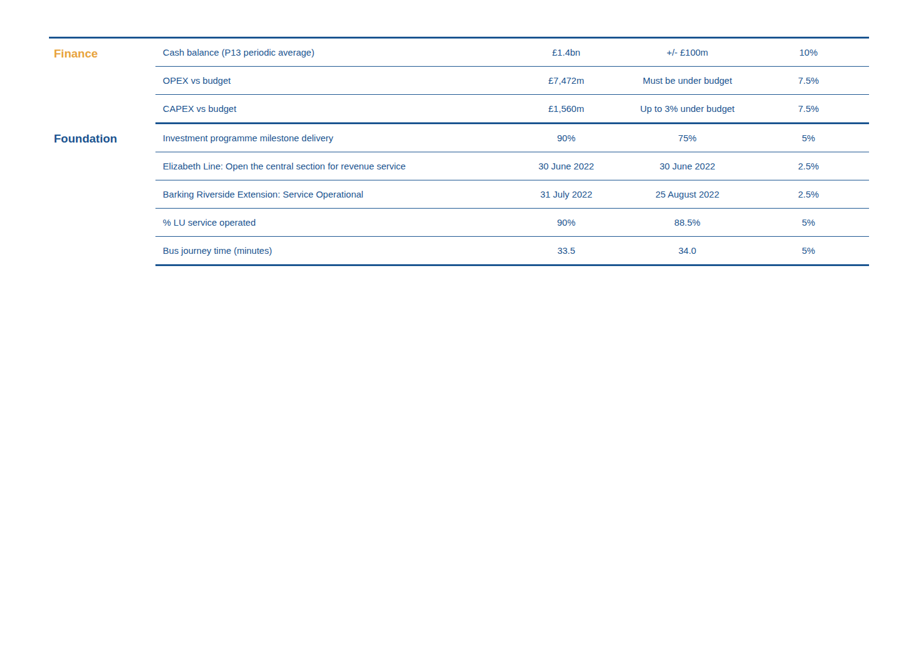| Finance | Cash balance (P13 periodic average) | £1.4bn | +/- £100m | 10% |
| OPEX vs budget | £7,472m | Must be under budget | 7.5% |
| CAPEX vs budget | £1,560m | Up to 3% under budget | 7.5% |
| Foundation | Investment programme milestone delivery | 90% | 75% | 5% |
| Elizabeth Line: Open the central section for revenue service | 30 June 2022 | 30 June 2022 | 2.5% |
| Barking Riverside Extension: Service Operational | 31 July 2022 | 25 August 2022 | 2.5% |
| % LU service operated | 90% | 88.5% | 5% |
| Bus journey time (minutes) | 33.5 | 34.0 | 5% |